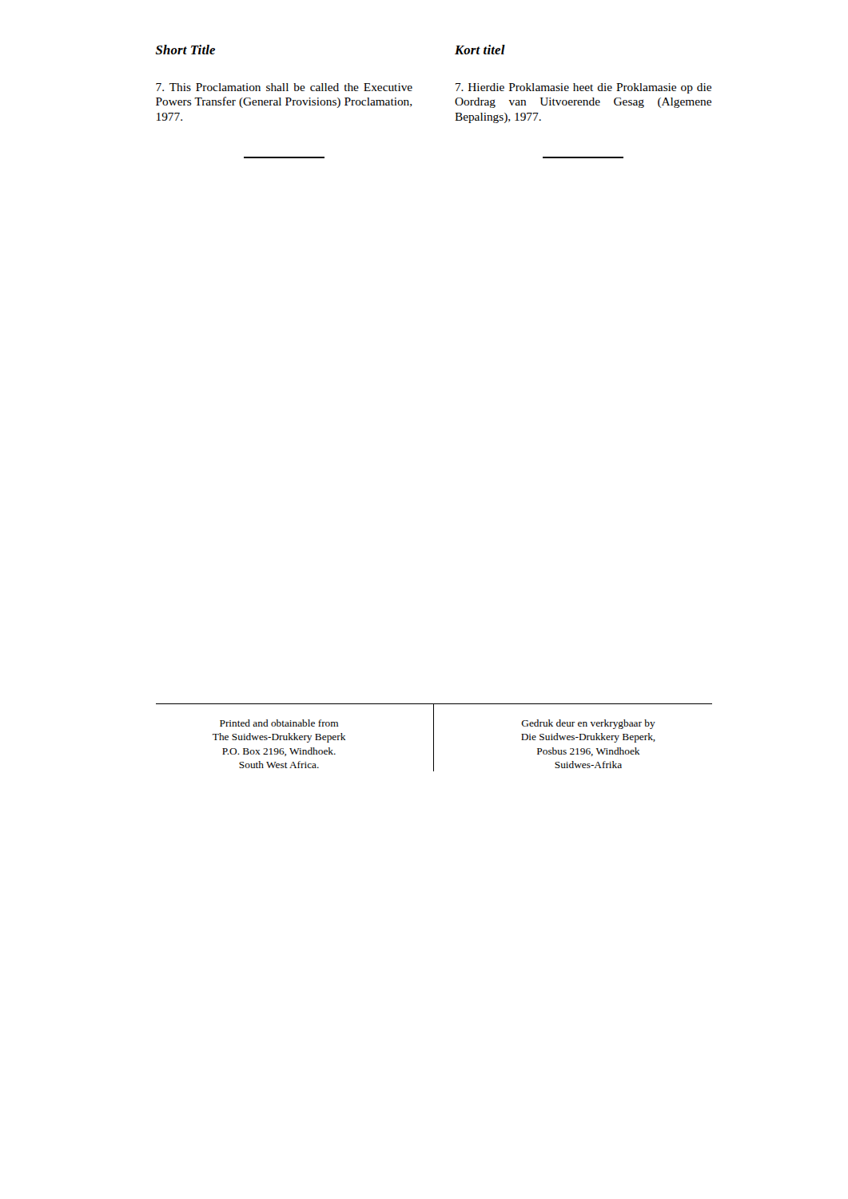Short Title
7. This Proclamation shall be called the Executive Powers Transfer (General Provisions) Proclamation, 1977.
Kort titel
7. Hierdie Proklamasie heet die Proklamasie op die Oordrag van Uitvoerende Gesag (Algemene Bepalings), 1977.
Printed and obtainable from
The Suidwes-Drukkery Beperk
P.O. Box 2196, Windhoek.
South West Africa.
Gedruk deur en verkrygbaar by
Die Suidwes-Drukkery Beperk,
Posbus 2196, Windhoek
Suidwes-Afrika